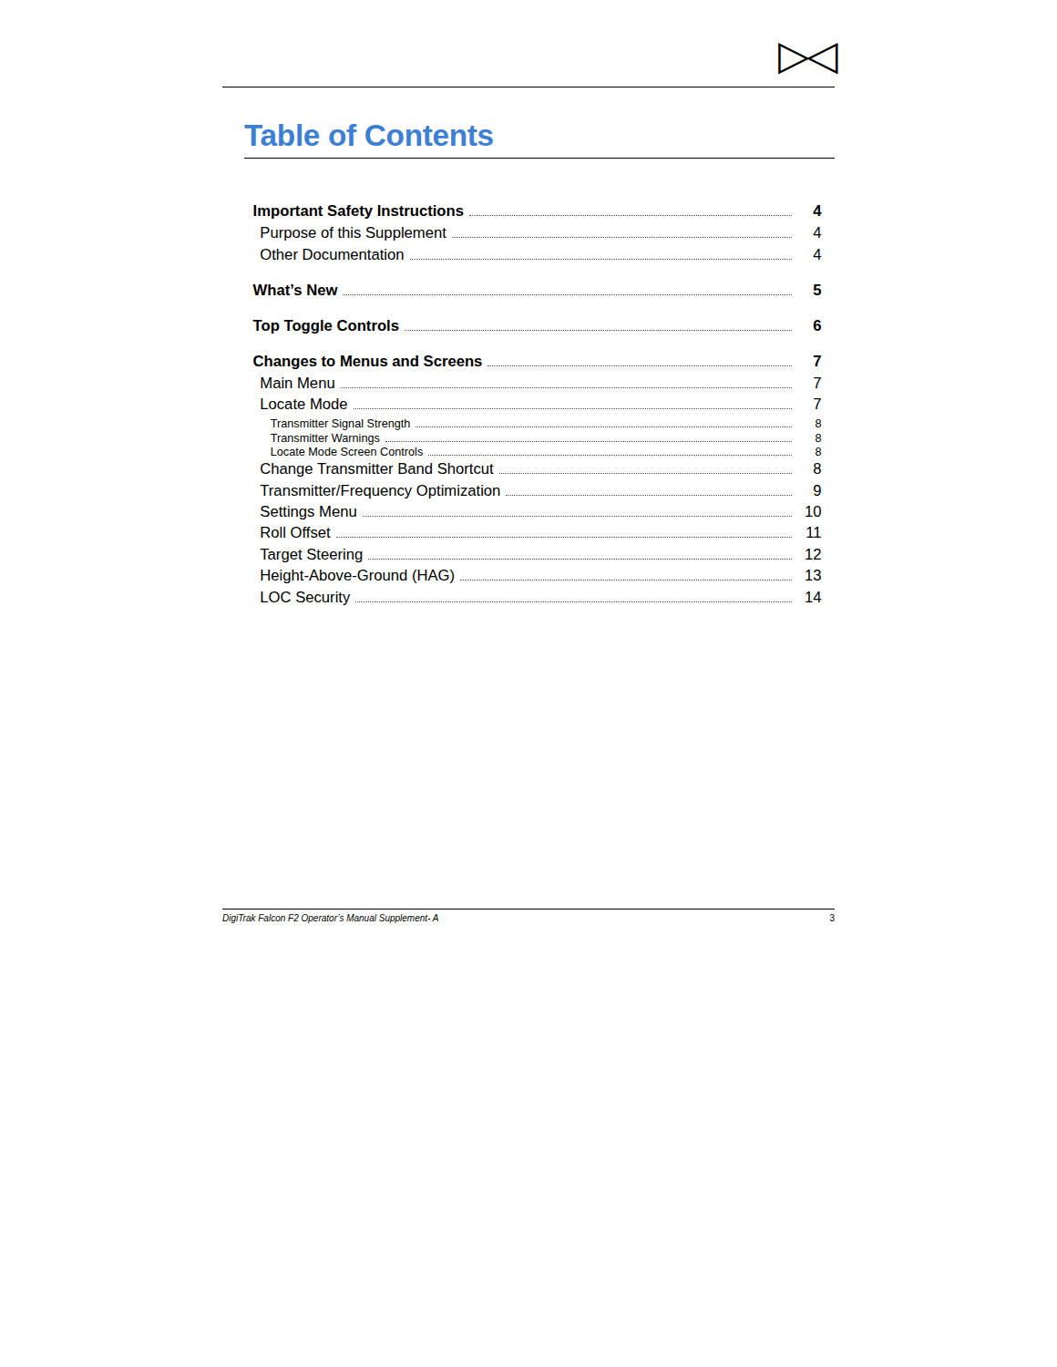▷◁
Table of Contents
Important Safety Instructions 4
Purpose of this Supplement 4
Other Documentation 4
What’s New 5
Top Toggle Controls 6
Changes to Menus and Screens 7
Main Menu 7
Locate Mode 7
Transmitter Signal Strength 8
Transmitter Warnings 8
Locate Mode Screen Controls 8
Change Transmitter Band Shortcut 8
Transmitter/Frequency Optimization 9
Settings Menu 10
Roll Offset 11
Target Steering 12
Height-Above-Ground (HAG) 13
LOC Security 14
DigiTrak Falcon F2 Operator’s Manual Supplement- A 3